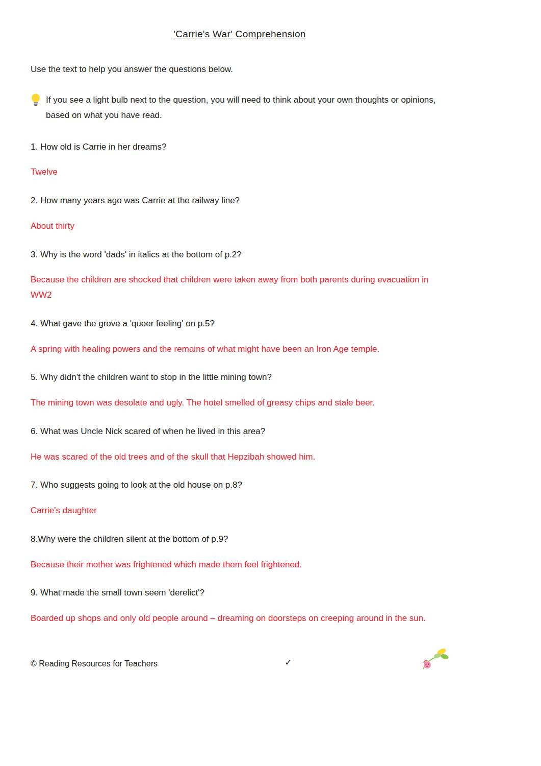'Carrie's War' Comprehension
Use the text to help you answer the questions below.
If you see a light bulb next to the question, you will need to think about your own thoughts or opinions, based on what you have read.
1. How old is Carrie in her dreams?
Twelve
2. How many years ago was Carrie at the railway line?
About thirty
3. Why is the word 'dads' in italics at the bottom of p.2?
Because the children are shocked that children were taken away from both parents during evacuation in WW2
4. What gave the grove a 'queer feeling' on p.5?
A spring with healing powers and the remains of what might have been an Iron Age temple.
5. Why didn't the children want to stop in the little mining town?
The mining town was desolate and ugly. The hotel smelled of greasy chips and stale beer.
6. What was Uncle Nick scared of when he lived in this area?
He was scared of the old trees and of the skull that Hepzibah showed him.
7. Who suggests going to look at the old house on p.8?
Carrie's daughter
8.Why were the children silent at the bottom of p.9?
Because their mother was frightened which made them feel frightened.
9. What made the small town seem 'derelict'?
Boarded up shops and only old people around – dreaming on doorsteps on creeping around in the sun.
© Reading Resources for Teachers ✓